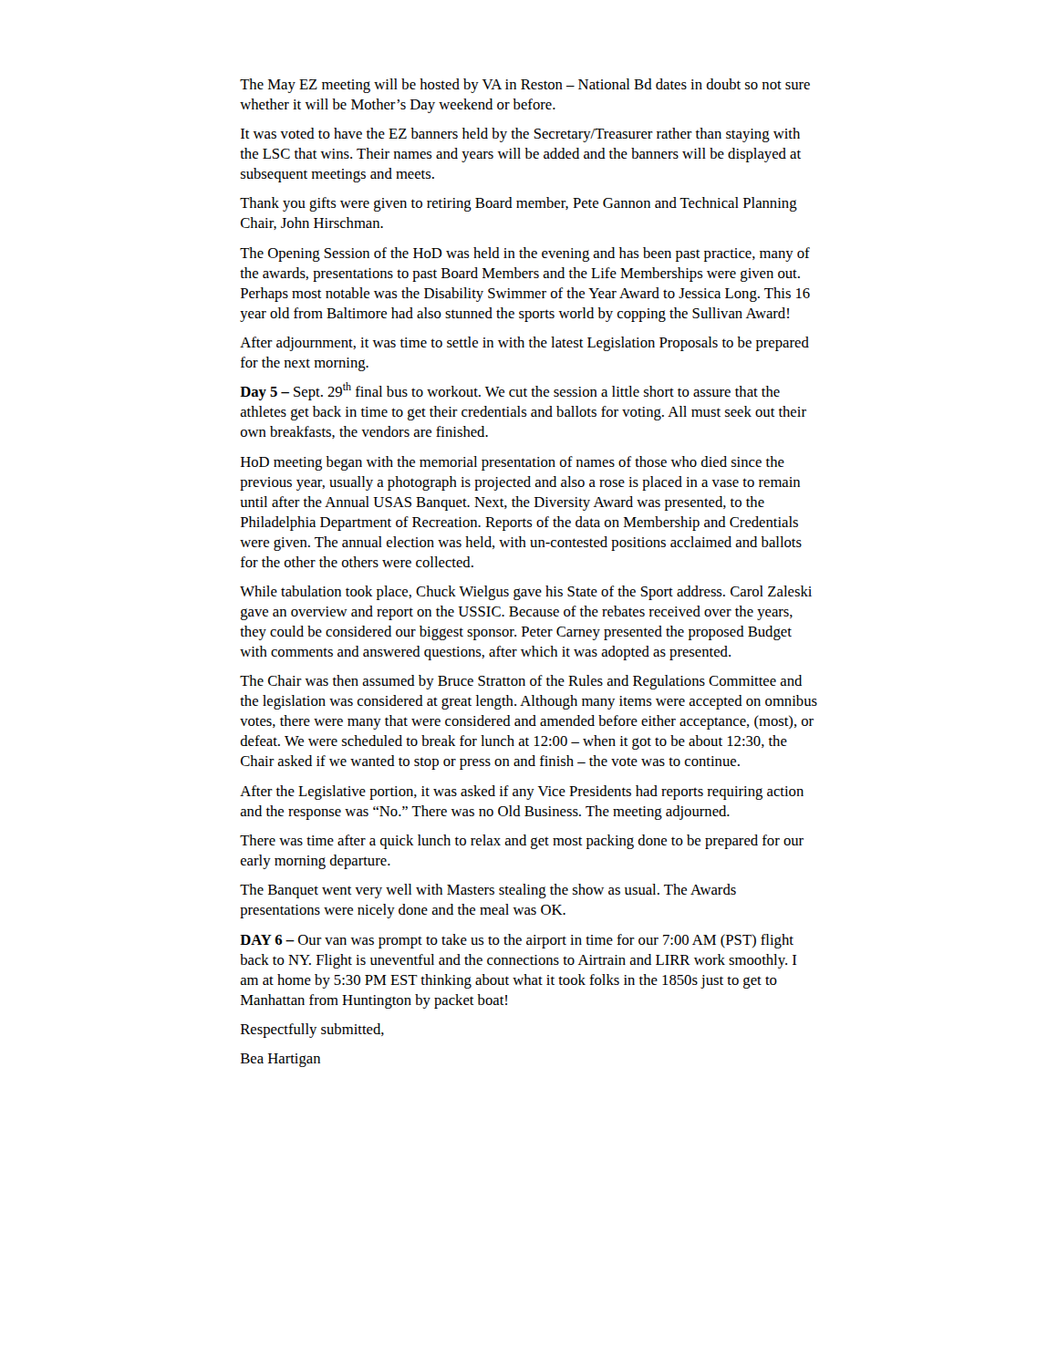The May EZ meeting will be hosted by VA in Reston – National Bd dates in doubt so not sure whether it will be Mother’s Day weekend or before.
It was voted to have the EZ banners held by the Secretary/Treasurer rather than staying with the LSC that wins. Their names and years will be added and the banners will be displayed at subsequent meetings and meets.
Thank you gifts were given to retiring Board member, Pete Gannon and Technical Planning Chair, John Hirschman.
The Opening Session of the HoD was held in the evening and has been past practice, many of the awards, presentations to past Board Members and the Life Memberships were given out. Perhaps most notable was the Disability Swimmer of the Year Award to Jessica Long. This 16 year old from Baltimore had also stunned the sports world by copping the Sullivan Award!
After adjournment, it was time to settle in with the latest Legislation Proposals to be prepared for the next morning.
Day 5 – Sept. 29th final bus to workout. We cut the session a little short to assure that the athletes get back in time to get their credentials and ballots for voting. All must seek out their own breakfasts, the vendors are finished.
HoD meeting began with the memorial presentation of names of those who died since the previous year, usually a photograph is projected and also a rose is placed in a vase to remain until after the Annual USAS Banquet. Next, the Diversity Award was presented, to the Philadelphia Department of Recreation. Reports of the data on Membership and Credentials were given. The annual election was held, with un-contested positions acclaimed and ballots for the other the others were collected.
While tabulation took place, Chuck Wielgus gave his State of the Sport address. Carol Zaleski gave an overview and report on the USSIC. Because of the rebates received over the years, they could be considered our biggest sponsor. Peter Carney presented the proposed Budget with comments and answered questions, after which it was adopted as presented.
The Chair was then assumed by Bruce Stratton of the Rules and Regulations Committee and the legislation was considered at great length. Although many items were accepted on omnibus votes, there were many that were considered and amended before either acceptance, (most), or defeat. We were scheduled to break for lunch at 12:00 – when it got to be about 12:30, the Chair asked if we wanted to stop or press on and finish – the vote was to continue.
After the Legislative portion, it was asked if any Vice Presidents had reports requiring action and the response was “No.” There was no Old Business. The meeting adjourned.
There was time after a quick lunch to relax and get most packing done to be prepared for our early morning departure.
The Banquet went very well with Masters stealing the show as usual. The Awards presentations were nicely done and the meal was OK.
DAY 6 – Our van was prompt to take us to the airport in time for our 7:00 AM (PST) flight back to NY. Flight is uneventful and the connections to Airtrain and LIRR work smoothly. I am at home by 5:30 PM EST thinking about what it took folks in the 1850s just to get to Manhattan from Huntington by packet boat!
Respectfully submitted,
Bea Hartigan